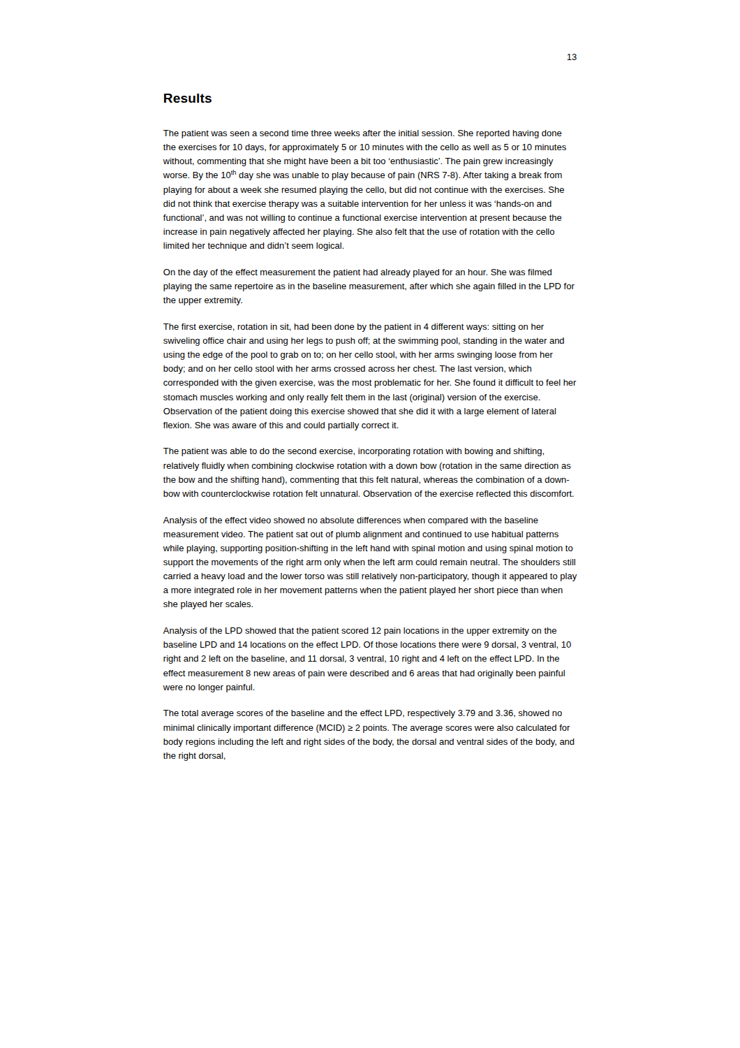13
Results
The patient was seen a second time three weeks after the initial session. She reported having done the exercises for 10 days, for approximately 5 or 10 minutes with the cello as well as 5 or 10 minutes without, commenting that she might have been a bit too ‘enthusiastic’. The pain grew increasingly worse. By the 10th day she was unable to play because of pain (NRS 7-8). After taking a break from playing for about a week she resumed playing the cello, but did not continue with the exercises. She did not think that exercise therapy was a suitable intervention for her unless it was ‘hands-on and functional’, and was not willing to continue a functional exercise intervention at present because the increase in pain negatively affected her playing. She also felt that the use of rotation with the cello limited her technique and didn’t seem logical.
On the day of the effect measurement the patient had already played for an hour. She was filmed playing the same repertoire as in the baseline measurement, after which she again filled in the LPD for the upper extremity.
The first exercise, rotation in sit, had been done by the patient in 4 different ways: sitting on her swiveling office chair and using her legs to push off; at the swimming pool, standing in the water and using the edge of the pool to grab on to; on her cello stool, with her arms swinging loose from her body; and on her cello stool with her arms crossed across her chest. The last version, which corresponded with the given exercise, was the most problematic for her. She found it difficult to feel her stomach muscles working and only really felt them in the last (original) version of the exercise. Observation of the patient doing this exercise showed that she did it with a large element of lateral flexion. She was aware of this and could partially correct it.
The patient was able to do the second exercise, incorporating rotation with bowing and shifting, relatively fluidly when combining clockwise rotation with a down bow (rotation in the same direction as the bow and the shifting hand), commenting that this felt natural, whereas the combination of a down-bow with counterclockwise rotation felt unnatural. Observation of the exercise reflected this discomfort.
Analysis of the effect video showed no absolute differences when compared with the baseline measurement video. The patient sat out of plumb alignment and continued to use habitual patterns while playing, supporting position-shifting in the left hand with spinal motion and using spinal motion to support the movements of the right arm only when the left arm could remain neutral. The shoulders still carried a heavy load and the lower torso was still relatively non-participatory, though it appeared to play a more integrated role in her movement patterns when the patient played her short piece than when she played her scales.
Analysis of the LPD showed that the patient scored 12 pain locations in the upper extremity on the baseline LPD and 14 locations on the effect LPD. Of those locations there were 9 dorsal, 3 ventral, 10 right and 2 left on the baseline, and 11 dorsal, 3 ventral, 10 right and 4 left on the effect LPD. In the effect measurement 8 new areas of pain were described and 6 areas that had originally been painful were no longer painful.
The total average scores of the baseline and the effect LPD, respectively 3.79 and 3.36, showed no minimal clinically important difference (MCID) ≥ 2 points. The average scores were also calculated for body regions including the left and right sides of the body, the dorsal and ventral sides of the body, and the right dorsal,